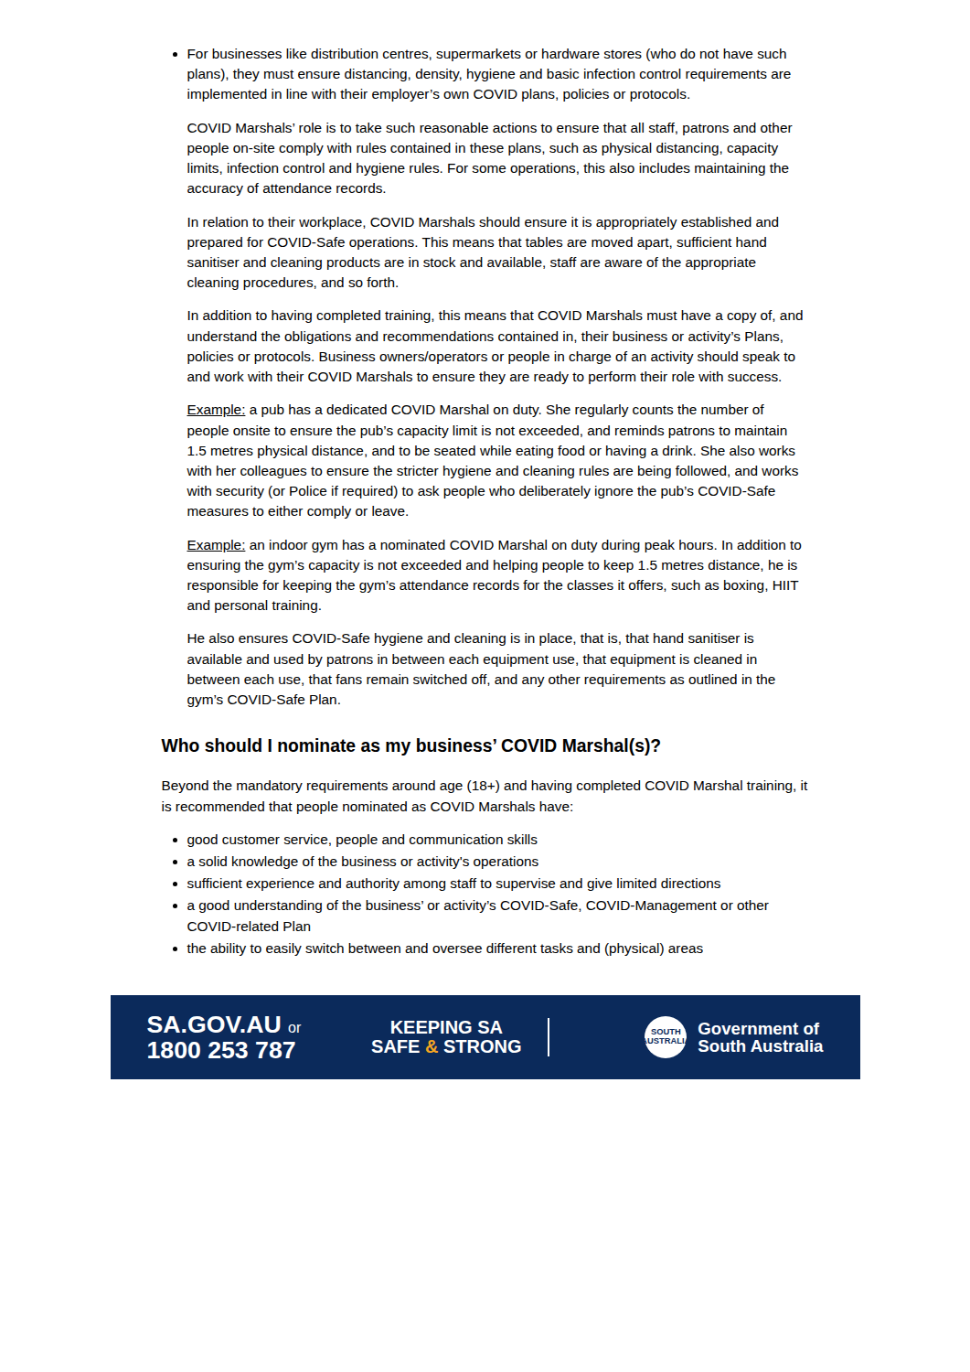For businesses like distribution centres, supermarkets or hardware stores (who do not have such plans), they must ensure distancing, density, hygiene and basic infection control requirements are implemented in line with their employer’s own COVID plans, policies or protocols.
COVID Marshals’ role is to take such reasonable actions to ensure that all staff, patrons and other people on-site comply with rules contained in these plans, such as physical distancing, capacity limits, infection control and hygiene rules. For some operations, this also includes maintaining the accuracy of attendance records.
In relation to their workplace, COVID Marshals should ensure it is appropriately established and prepared for COVID-Safe operations. This means that tables are moved apart, sufficient hand sanitiser and cleaning products are in stock and available, staff are aware of the appropriate cleaning procedures, and so forth.
In addition to having completed training, this means that COVID Marshals must have a copy of, and understand the obligations and recommendations contained in, their business or activity’s Plans, policies or protocols. Business owners/operators or people in charge of an activity should speak to and work with their COVID Marshals to ensure they are ready to perform their role with success.
Example: a pub has a dedicated COVID Marshal on duty. She regularly counts the number of people onsite to ensure the pub’s capacity limit is not exceeded, and reminds patrons to maintain 1.5 metres physical distance, and to be seated while eating food or having a drink. She also works with her colleagues to ensure the stricter hygiene and cleaning rules are being followed, and works with security (or Police if required) to ask people who deliberately ignore the pub’s COVID-Safe measures to either comply or leave.
Example: an indoor gym has a nominated COVID Marshal on duty during peak hours. In addition to ensuring the gym’s capacity is not exceeded and helping people to keep 1.5 metres distance, he is responsible for keeping the gym’s attendance records for the classes it offers, such as boxing, HIIT and personal training.
He also ensures COVID-Safe hygiene and cleaning is in place, that is, that hand sanitiser is available and used by patrons in between each equipment use, that equipment is cleaned in between each use, that fans remain switched off, and any other requirements as outlined in the gym’s COVID-Safe Plan.
Who should I nominate as my business’ COVID Marshal(s)?
Beyond the mandatory requirements around age (18+) and having completed COVID Marshal training, it is recommended that people nominated as COVID Marshals have:
good customer service, people and communication skills
a solid knowledge of the business or activity's operations
sufficient experience and authority among staff to supervise and give limited directions
a good understanding of the business’ or activity’s COVID-Safe, COVID-Management or other COVID-related Plan
the ability to easily switch between and oversee different tasks and (physical) areas
SA.GOV.AU or
1800 253 787
KEEPING SA
SAFE & STRONG
SOUTH
AUSTRALIA
Government of
South Australia